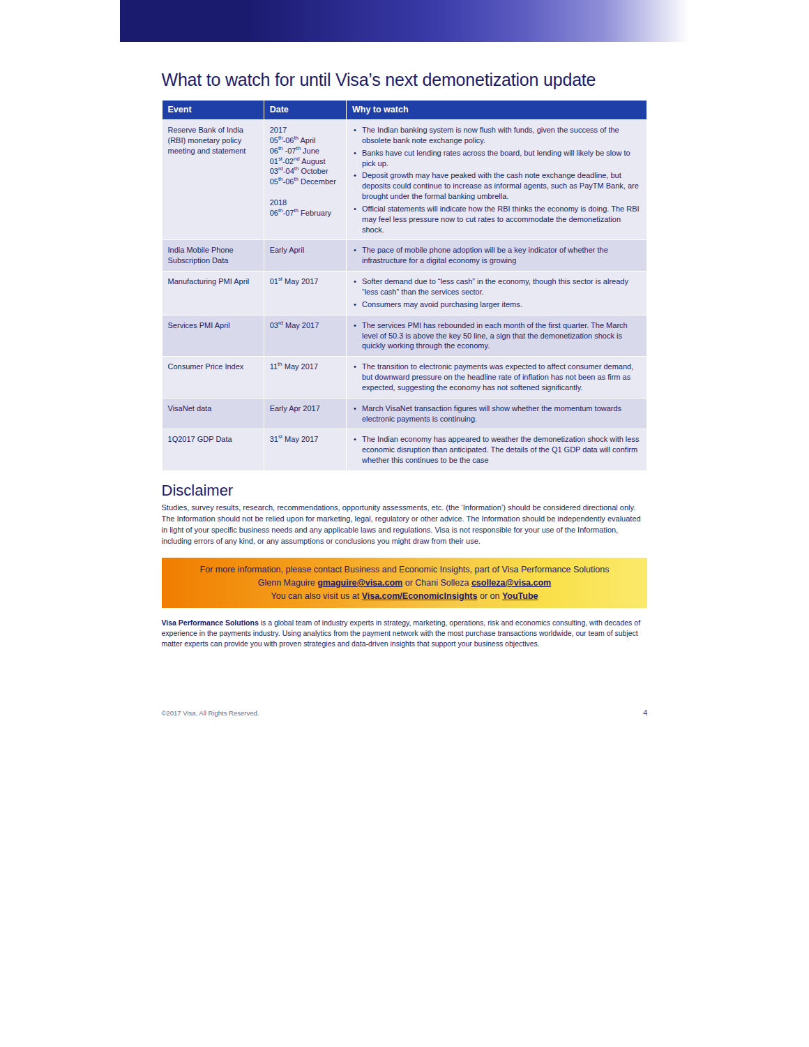What to watch for until Visa’s next demonetization update
| Event | Date | Why to watch |
| --- | --- | --- |
| Reserve Bank of India (RBI) monetary policy meeting and statement | 2017 05 th -06 th April 06 th -07 th June 01 st -02 nd August 03 rd -04 th October 05 th -06 th December 2018 06 th -07 th February | The Indian banking system is now flush with funds, given the success of the obsolete bank note exchange policy. Banks have cut lending rates across the board, but lending will likely be slow to pick up. Deposit growth may have peaked with the cash note exchange deadline, but deposits could continue to increase as informal agents, such as PayTM Bank, are brought under the formal banking umbrella. Official statements will indicate how the RBI thinks the economy is doing. The RBI may feel less pressure now to cut rates to accommodate the demonetization shock. |
| India Mobile Phone Subscription Data | Early April | The pace of mobile phone adoption will be a key indicator of whether the infrastructure for a digital economy is growing |
| Manufacturing PMI April | 01 st May 2017 | Softer demand due to “less cash” in the economy, though this sector is already “less cash” than the services sector. Consumers may avoid purchasing larger items. |
| Services PMI April | 03 rd May 2017 | The services PMI has rebounded in each month of the first quarter. The March level of 50.3 is above the key 50 line, a sign that the demonetization shock is quickly working through the economy. |
| Consumer Price Index | 11 th May 2017 | The transition to electronic payments was expected to affect consumer demand, but downward pressure on the headline rate of inflation has not been as firm as expected, suggesting the economy has not softened significantly. |
| VisaNet data | Early Apr 2017 | March VisaNet transaction figures will show whether the momentum towards electronic payments is continuing. |
| 1Q2017 GDP Data | 31 st May 2017 | The Indian economy has appeared to weather the demonetization shock with less economic disruption than anticipated. The details of the Q1 GDP data will confirm whether this continues to be the case |
Disclaimer
Studies, survey results, research, recommendations, opportunity assessments, etc. (the ‘Information’) should be considered directional only. The Information should not be relied upon for marketing, legal, regulatory or other advice. The Information should be independently evaluated in light of your specific business needs and any applicable laws and regulations. Visa is not responsible for your use of the Information, including errors of any kind, or any assumptions or conclusions you might draw from their use.
For more information, please contact Business and Economic Insights, part of Visa Performance Solutions
Glenn Maguire gmaguire@visa.com or Chani Solleza csolleza@visa.com
You can also visit us at Visa.com/EconomicInsights or on YouTube
Visa Performance Solutions is a global team of industry experts in strategy, marketing, operations, risk and economics consulting, with decades of experience in the payments industry. Using analytics from the payment network with the most purchase transactions worldwide, our team of subject matter experts can provide you with proven strategies and data-driven insights that support your business objectives.
©2017 Visa. All Rights Reserved.
4